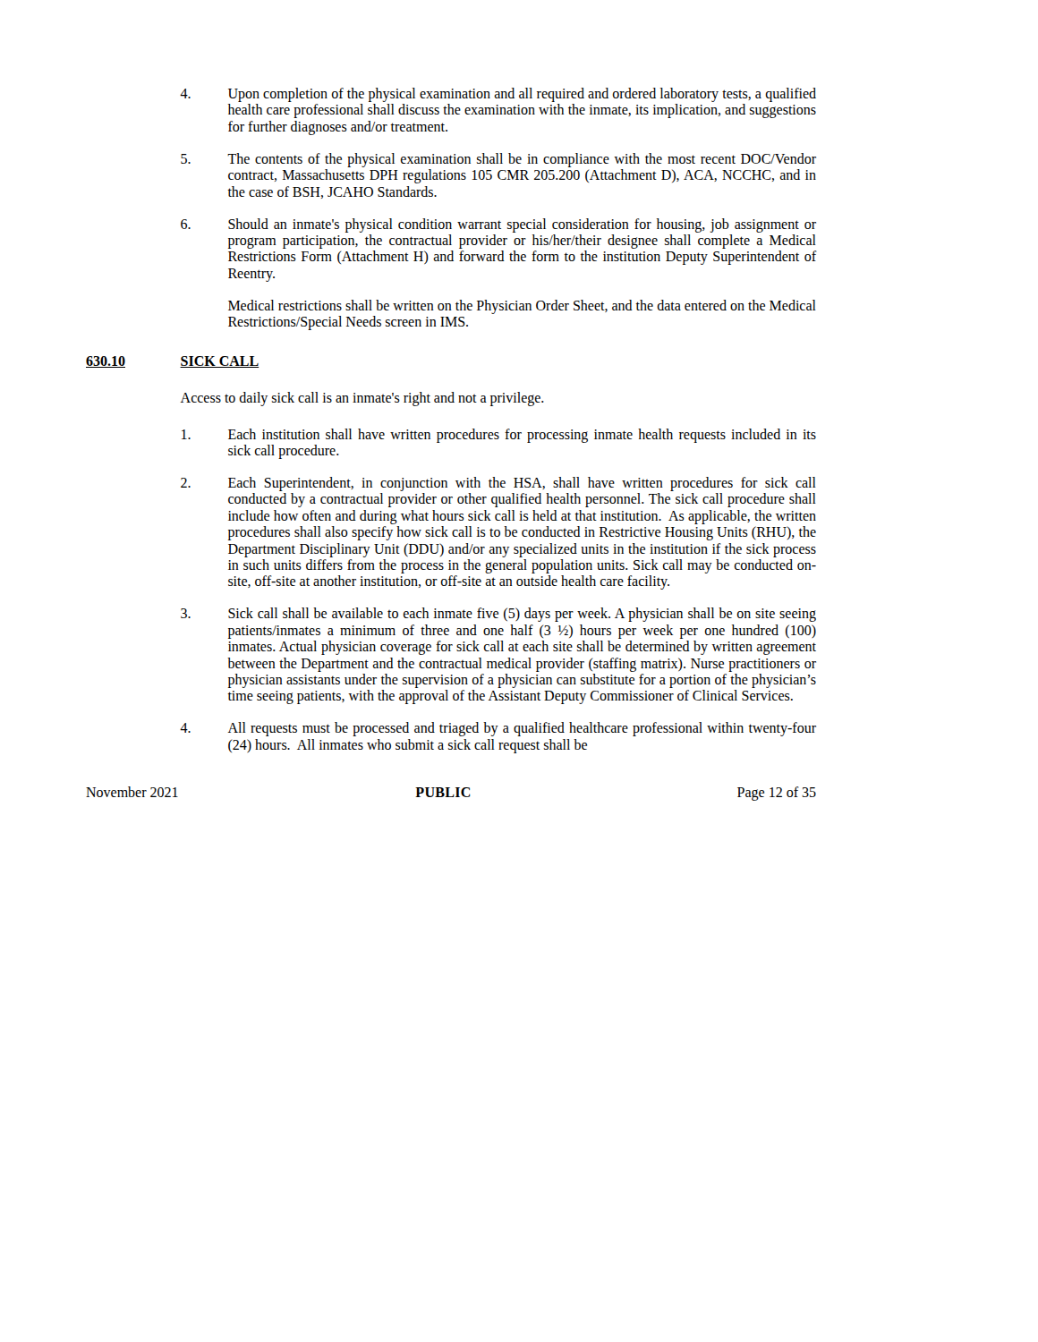4.
Upon completion of the physical examination and all required and ordered laboratory tests, a qualified health care professional shall discuss the examination with the inmate, its implication, and suggestions for further diagnoses and/or treatment.
5.
The contents of the physical examination shall be in compliance with the most recent DOC/Vendor contract, Massachusetts DPH regulations 105 CMR 205.200 (Attachment D), ACA, NCCHC, and in the case of BSH, JCAHO Standards.
6.
Should an inmate's physical condition warrant special consideration for housing, job assignment or program participation, the contractual provider or his/her/their designee shall complete a Medical Restrictions Form (Attachment H) and forward the form to the institution Deputy Superintendent of Reentry.
Medical restrictions shall be written on the Physician Order Sheet, and the data entered on the Medical Restrictions/Special Needs screen in IMS.
630.10
SICK CALL
Access to daily sick call is an inmate's right and not a privilege.
1.
Each institution shall have written procedures for processing inmate health requests included in its sick call procedure.
2.
Each Superintendent, in conjunction with the HSA, shall have written procedures for sick call conducted by a contractual provider or other qualified health personnel. The sick call procedure shall include how often and during what hours sick call is held at that institution. As applicable, the written procedures shall also specify how sick call is to be conducted in Restrictive Housing Units (RHU), the Department Disciplinary Unit (DDU) and/or any specialized units in the institution if the sick process in such units differs from the process in the general population units. Sick call may be conducted on-site, off-site at another institution, or off-site at an outside health care facility.
3.
Sick call shall be available to each inmate five (5) days per week. A physician shall be on site seeing patients/inmates a minimum of three and one half (3 ½) hours per week per one hundred (100) inmates. Actual physician coverage for sick call at each site shall be determined by written agreement between the Department and the contractual medical provider (staffing matrix). Nurse practitioners or physician assistants under the supervision of a physician can substitute for a portion of the physician’s time seeing patients, with the approval of the Assistant Deputy Commissioner of Clinical Services.
4.
All requests must be processed and triaged by a qualified healthcare professional within twenty-four (24) hours. All inmates who submit a sick call request shall be
November 2021
PUBLIC
Page 12 of 35